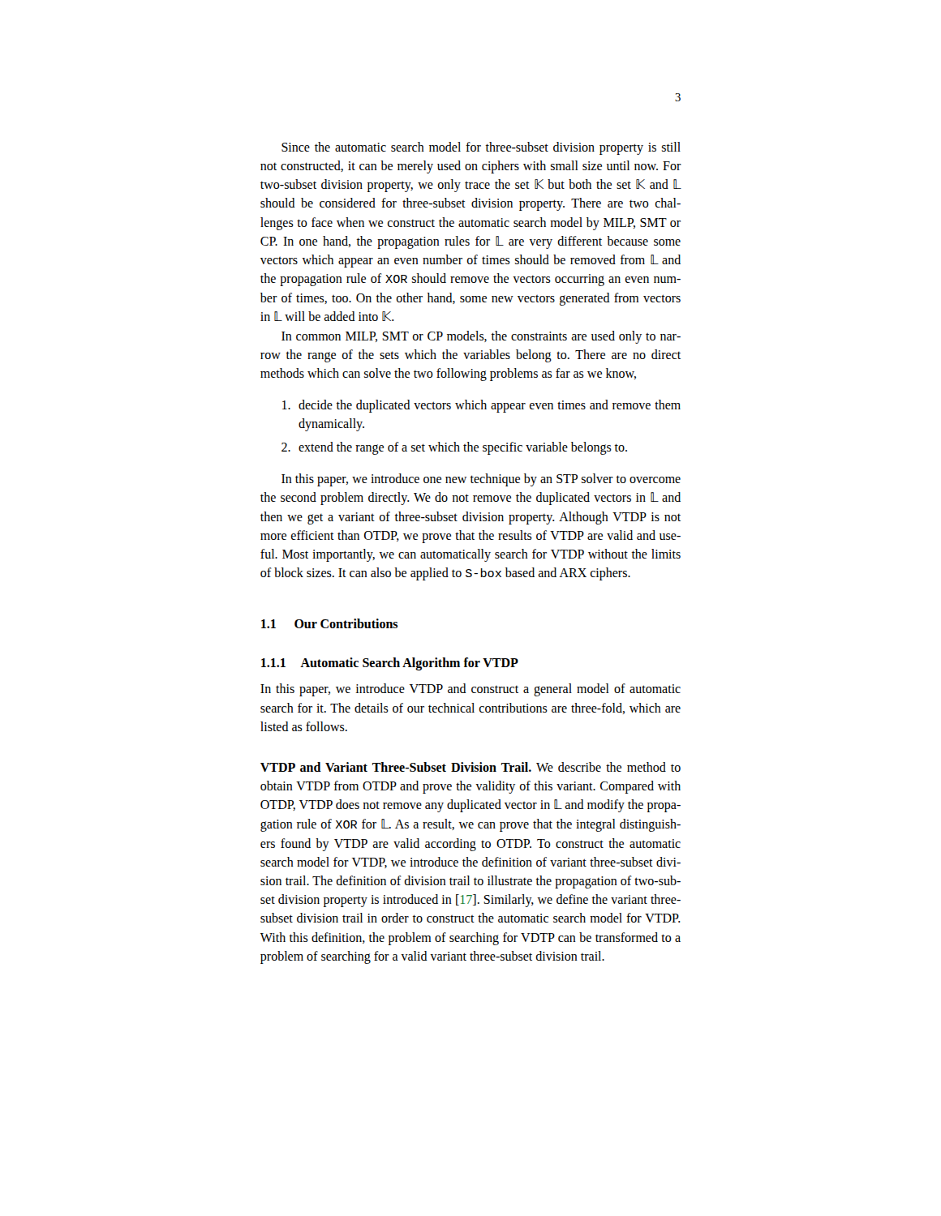3
Since the automatic search model for three-subset division property is still not constructed, it can be merely used on ciphers with small size until now. For two-subset division property, we only trace the set 𝕂 but both the set 𝕂 and 𝕃 should be considered for three-subset division property. There are two challenges to face when we construct the automatic search model by MILP, SMT or CP. In one hand, the propagation rules for 𝕃 are very different because some vectors which appear an even number of times should be removed from 𝕃 and the propagation rule of XOR should remove the vectors occurring an even number of times, too. On the other hand, some new vectors generated from vectors in 𝕃 will be added into 𝕂.
In common MILP, SMT or CP models, the constraints are used only to narrow the range of the sets which the variables belong to. There are no direct methods which can solve the two following problems as far as we know,
decide the duplicated vectors which appear even times and remove them dynamically.
extend the range of a set which the specific variable belongs to.
In this paper, we introduce one new technique by an STP solver to overcome the second problem directly. We do not remove the duplicated vectors in 𝕃 and then we get a variant of three-subset division property. Although VTDP is not more efficient than OTDP, we prove that the results of VTDP are valid and useful. Most importantly, we can automatically search for VTDP without the limits of block sizes. It can also be applied to S-box based and ARX ciphers.
1.1 Our Contributions
1.1.1 Automatic Search Algorithm for VTDP
In this paper, we introduce VTDP and construct a general model of automatic search for it. The details of our technical contributions are three-fold, which are listed as follows.
VTDP and Variant Three-Subset Division Trail. We describe the method to obtain VTDP from OTDP and prove the validity of this variant. Compared with OTDP, VTDP does not remove any duplicated vector in 𝕃 and modify the propagation rule of XOR for 𝕃. As a result, we can prove that the integral distinguishers found by VTDP are valid according to OTDP. To construct the automatic search model for VTDP, we introduce the definition of variant three-subset division trail. The definition of division trail to illustrate the propagation of two-subset division property is introduced in [17]. Similarly, we define the variant three-subset division trail in order to construct the automatic search model for VTDP. With this definition, the problem of searching for VDTP can be transformed to a problem of searching for a valid variant three-subset division trail.